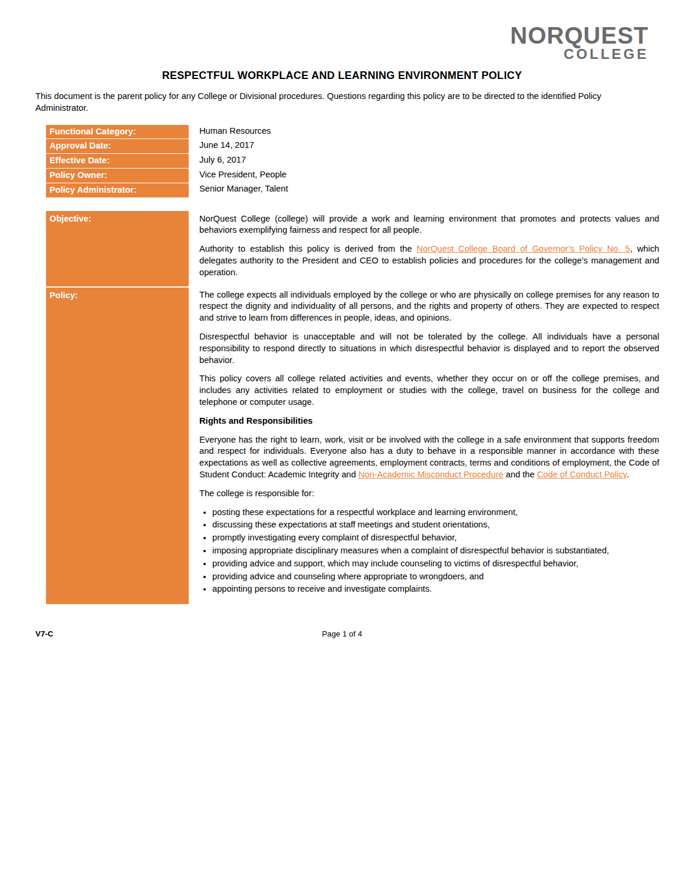NORQUEST COLLEGE
RESPECTFUL WORKPLACE AND LEARNING ENVIRONMENT POLICY
This document is the parent policy for any College or Divisional procedures. Questions regarding this policy are to be directed to the identified Policy Administrator.
| Functional Category: | Human Resources |
| Approval Date: | June 14, 2017 |
| Effective Date: | July 6, 2017 |
| Policy Owner: | Vice President, People |
| Policy Administrator: | Senior Manager, Talent |
| Objective: | NorQuest College (college) will provide a work and learning environment that promotes and protects values and behaviors exemplifying fairness and respect for all people. Authority to establish this policy is derived from the NorQuest College Board of Governor’s Policy No. 5 , which delegates authority to the President and CEO to establish policies and procedures for the college’s management and operation. |
| Policy: | The college expects all individuals employed by the college or who are physically on college premises for any reason to respect the dignity and individuality of all persons, and the rights and property of others. They are expected to respect and strive to learn from differences in people, ideas, and opinions. Disrespectful behavior is unacceptable and will not be tolerated by the college. All individuals have a personal responsibility to respond directly to situations in which disrespectful behavior is displayed and to report the observed behavior. This policy covers all college related activities and events, whether they occur on or off the college premises, and includes any activities related to employment or studies with the college, travel on business for the college and telephone or computer usage. Rights and Responsibilities Everyone has the right to learn, work, visit or be involved with the college in a safe environment that supports freedom and respect for individuals. Everyone also has a duty to behave in a responsible manner in accordance with these expectations as well as collective agreements, employment contracts, terms and conditions of employment, the Code of Student Conduct: Academic Integrity and Non-Academic Misconduct Procedure and the Code of Conduct Policy . The college is responsible for: posting these expectations for a respectful workplace and learning environment, discussing these expectations at staff meetings and student orientations, promptly investigating every complaint of disrespectful behavior, imposing appropriate disciplinary measures when a complaint of disrespectful behavior is substantiated, providing advice and support, which may include counseling to victims of disrespectful behavior, providing advice and counseling where appropriate to wrongdoers, and appointing persons to receive and investigate complaints. |
V7-C Page 1 of 4